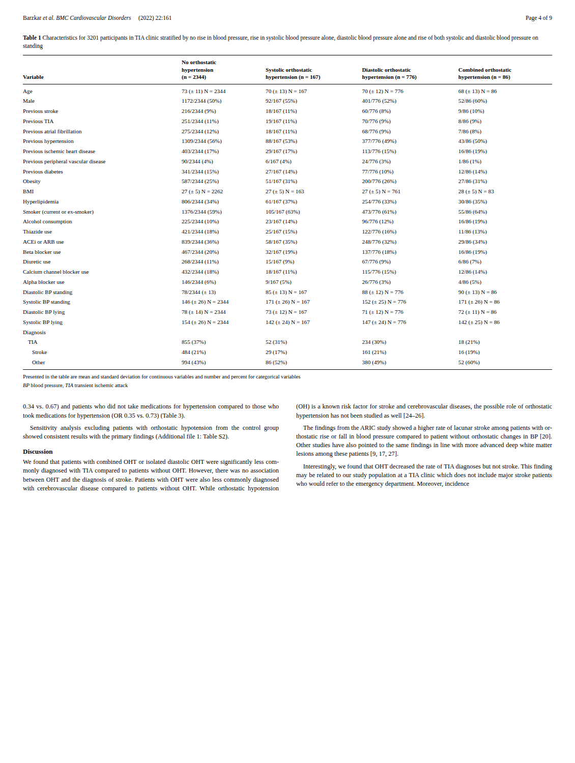Barzkar et al. BMC Cardiovascular Disorders (2022) 22:161
Page 4 of 9
Table 1 Characteristics for 3201 participants in TIA clinic stratified by no rise in blood pressure, rise in systolic blood pressure alone, diastolic blood pressure alone and rise of both systolic and diastolic blood pressure on standing
| Variable | No orthostatic hypertension (n = 2344) | Systolic orthostatic hypertension (n = 167) | Diastolic orthostatic hypertension (n = 776) | Combined orthostatic hypertension (n = 86) |
| --- | --- | --- | --- | --- |
| Age | 73 (± 11) N = 2344 | 70 (± 13) N = 167 | 70 (± 12) N = 776 | 68 (± 13) N = 86 |
| Male | 1172/2344 (50%) | 92/167 (55%) | 401/776 (52%) | 52/86 (60%) |
| Previous stroke | 216/2344 (9%) | 18/167 (11%) | 60/776 (8%) | 9/86 (10%) |
| Previous TIA | 251/2344 (11%) | 19/167 (11%) | 70/776 (9%) | 8/86 (9%) |
| Previous atrial fibrillation | 275/2344 (12%) | 18/167 (11%) | 68/776 (9%) | 7/86 (8%) |
| Previous hypertension | 1309/2344 (56%) | 88/167 (53%) | 377/776 (49%) | 43/86 (50%) |
| Previous ischemic heart disease | 403/2344 (17%) | 29/167 (17%) | 113/776 (15%) | 16/86 (19%) |
| Previous peripheral vascular disease | 90/2344 (4%) | 6/167 (4%) | 24/776 (3%) | 1/86 (1%) |
| Previous diabetes | 341/2344 (15%) | 27/167 (14%) | 77/776 (10%) | 12/86 (14%) |
| Obesity | 587/2344 (25%) | 51/167 (31%) | 200/776 (26%) | 27/86 (31%) |
| BMI | 27 (± 5) N = 2262 | 27 (± 5) N = 163 | 27 (± 5) N = 761 | 28 (± 5) N = 83 |
| Hyperlipidemia | 806/2344 (34%) | 61/167 (37%) | 254/776 (33%) | 30/86 (35%) |
| Smoker (current or ex-smoker) | 1376/2344 (59%) | 105/167 (63%) | 473/776 (61%) | 55/86 (64%) |
| Alcohol consumption | 225/2344 (10%) | 23/167 (14%) | 96/776 (12%) | 16/86 (19%) |
| Thiazide use | 421/2344 (18%) | 25/167 (15%) | 122/776 (16%) | 11/86 (13%) |
| ACEi or ARB use | 839/2344 (36%) | 58/167 (35%) | 248/776 (32%) | 29/86 (34%) |
| Beta blocker use | 467/2344 (20%) | 32/167 (19%) | 137/776 (18%) | 16/86 (19%) |
| Diuretic use | 268/2344 (11%) | 15/167 (9%) | 67/776 (9%) | 6/86 (7%) |
| Calcium channel blocker use | 432/2344 (18%) | 18/167 (11%) | 115/776 (15%) | 12/86 (14%) |
| Alpha blocker use | 146/2344 (6%) | 9/167 (5%) | 26/776 (3%) | 4/86 (5%) |
| Diastolic BP standing | 78/2344 (± 13) | 85 (± 13) N = 167 | 88 (± 12) N = 776 | 90 (± 13) N = 86 |
| Systolic BP standing | 146 (± 26) N = 2344 | 171 (± 26) N = 167 | 152 (± 25) N = 776 | 171 (± 26) N = 86 |
| Diastolic BP lying | 78 (± 14) N = 2344 | 73 (± 12) N = 167 | 71 (± 12) N = 776 | 72 (± 11) N = 86 |
| Systolic BP lying | 154 (± 26) N = 2344 | 142 (± 24) N = 167 | 147 (± 24) N = 776 | 142 (± 25) N = 86 |
| Diagnosis | | | | |
| TIA | 855 (37%) | 52 (31%) | 234 (30%) | 18 (21%) |
| Stroke | 484 (21%) | 29 (17%) | 161 (21%) | 16 (19%) |
| Other | 994 (43%) | 86 (52%) | 380 (49%) | 52 (60%) |
Presented in the table are mean and standard deviation for continuous variables and number and percent for categorical variables
BP blood pressure, TIA transient ischemic attack
0.34 vs. 0.67) and patients who did not take medications for hypertension compared to those who took medications for hypertension (OR 0.35 vs. 0.73) (Table 3).
Sensitivity analysis excluding patients with orthostatic hypotension from the control group showed consistent results with the primary findings (Additional file 1: Table S2).
Discussion
We found that patients with combined OHT or isolated diastolic OHT were significantly less commonly diagnosed with TIA compared to patients without OHT. However, there was no association between OHT and the diagnosis of stroke. Patients with OHT were also less commonly diagnosed with cerebrovascular disease compared to patients without OHT. While orthostatic hypotension (OH) is a known risk factor for stroke and cerebrovascular diseases, the possible role of orthostatic hypertension has not been studied as well [24–26].
The findings from the ARIC study showed a higher rate of lacunar stroke among patients with orthostatic rise or fall in blood pressure compared to patient without orthostatic changes in BP [20]. Other studies have also pointed to the same findings in line with more advanced deep white matter lesions among these patients [9, 17, 27].
Interestingly, we found that OHT decreased the rate of TIA diagnoses but not stroke. This finding may be related to our study population at a TIA clinic which does not include major stroke patients who would refer to the emergency department. Moreover, incidence